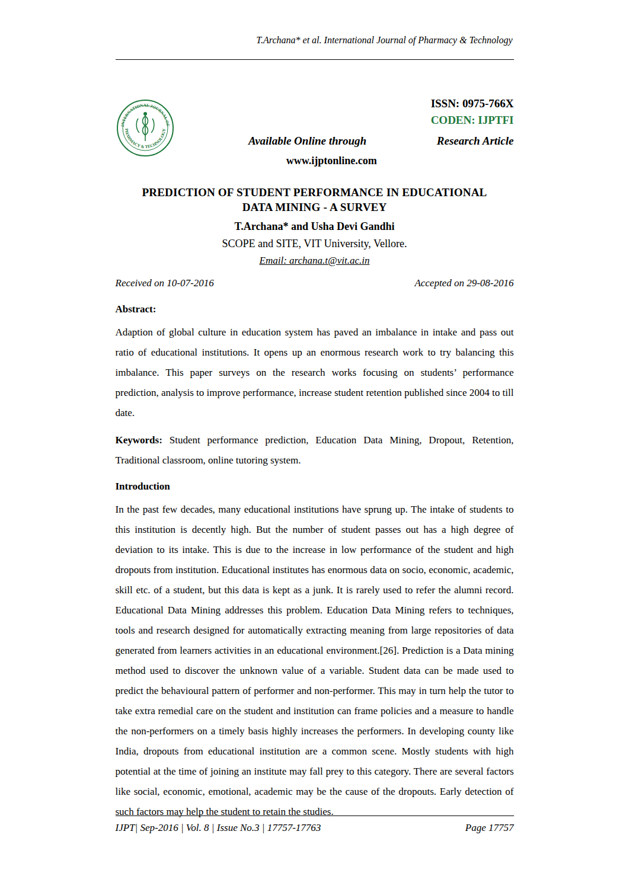T.Archana* et al. International Journal of Pharmacy & Technology
INTERNATIONAL JOURNAL OF PHARMACY & TECHNOLOGY
ISSN: 0975-766X
CODEN: IJPTFI
Available Online through
Research Article
www.ijptonline.com
PREDICTION OF STUDENT PERFORMANCE IN EDUCATIONAL
DATA MINING - A SURVEY
T.Archana* and Usha Devi Gandhi
SCOPE and SITE, VIT University, Vellore.
Email: archana.t@vit.ac.in
Received on 10-07-2016 Accepted on 29-08-2016
Abstract:
Adaption of global culture in education system has paved an imbalance in intake and pass out ratio of educational institutions. It opens up an enormous research work to try balancing this imbalance. This paper surveys on the research works focusing on students’ performance prediction, analysis to improve performance, increase student retention published since 2004 to till date.
Keywords: Student performance prediction, Education Data Mining, Dropout, Retention, Traditional classroom, online tutoring system.
Introduction
In the past few decades, many educational institutions have sprung up. The intake of students to this institution is decently high. But the number of student passes out has a high degree of deviation to its intake. This is due to the increase in low performance of the student and high dropouts from institution. Educational institutes has enormous data on socio, economic, academic, skill etc. of a student, but this data is kept as a junk. It is rarely used to refer the alumni record. Educational Data Mining addresses this problem. Education Data Mining refers to techniques, tools and research designed for automatically extracting meaning from large repositories of data generated from learners activities in an educational environment.[26]. Prediction is a Data mining method used to discover the unknown value of a variable. Student data can be made used to predict the behavioural pattern of performer and non-performer. This may in turn help the tutor to take extra remedial care on the student and institution can frame policies and a measure to handle the non-performers on a timely basis highly increases the performers. In developing county like India, dropouts from educational institution are a common scene. Mostly students with high potential at the time of joining an institute may fall prey to this category. There are several factors like social, economic, emotional, academic may be the cause of the dropouts. Early detection of such factors may help the student to retain the studies.
IJPT| Sep-2016 | Vol. 8 | Issue No.3 | 17757-17763 Page 17757